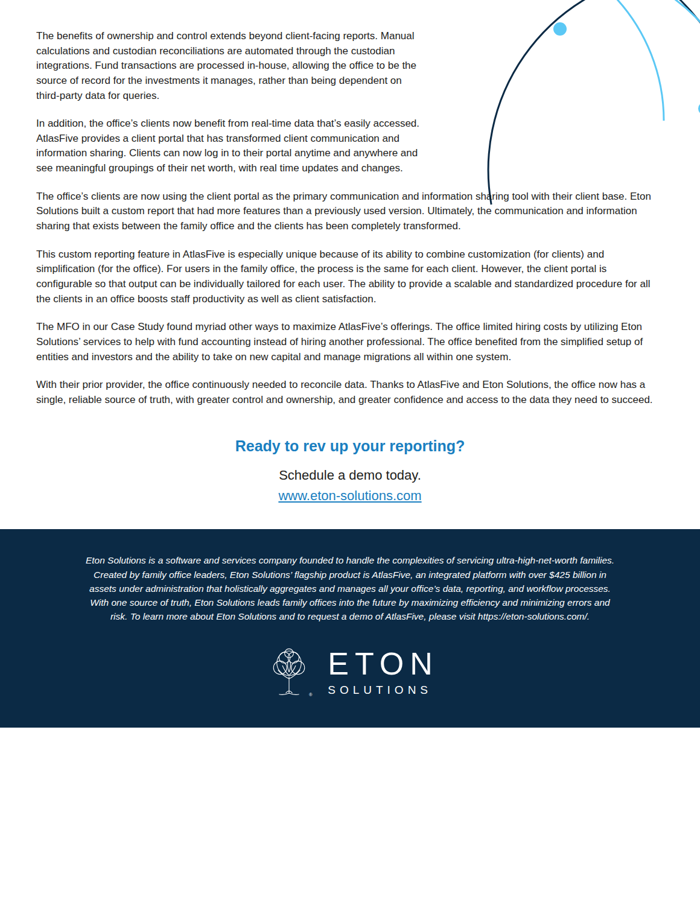The benefits of ownership and control extends beyond client-facing reports. Manual calculations and custodian reconciliations are automated through the custodian integrations. Fund transactions are processed in-house, allowing the office to be the source of record for the investments it manages, rather than being dependent on third-party data for queries.
In addition, the office’s clients now benefit from real-time data that’s easily accessed. AtlasFive provides a client portal that has transformed client communication and information sharing. Clients can now log in to their portal anytime and anywhere and see meaningful groupings of their net worth, with real time updates and changes.
The office’s clients are now using the client portal as the primary communication and information sharing tool with their client base. Eton Solutions built a custom report that had more features than a previously used version. Ultimately, the communication and information sharing that exists between the family office and the clients has been completely transformed.
This custom reporting feature in AtlasFive is especially unique because of its ability to combine customization (for clients) and simplification (for the office). For users in the family office, the process is the same for each client. However, the client portal is configurable so that output can be individually tailored for each user. The ability to provide a scalable and standardized procedure for all the clients in an office boosts staff productivity as well as client satisfaction.
The MFO in our Case Study found myriad other ways to maximize AtlasFive’s offerings. The office limited hiring costs by utilizing Eton Solutions’ services to help with fund accounting instead of hiring another professional. The office benefited from the simplified setup of entities and investors and the ability to take on new capital and manage migrations all within one system.
With their prior provider, the office continuously needed to reconcile data. Thanks to AtlasFive and Eton Solutions, the office now has a single, reliable source of truth, with greater control and ownership, and greater confidence and access to the data they need to succeed.
Ready to rev up your reporting?
Schedule a demo today.
www.eton-solutions.com
Eton Solutions is a software and services company founded to handle the complexities of servicing ultra-high-net-worth families. Created by family office leaders, Eton Solutions’ flagship product is AtlasFive, an integrated platform with over $425 billion in assets under administration that holistically aggregates and manages all your office’s data, reporting, and workflow processes. With one source of truth, Eton Solutions leads family offices into the future by maximizing efficiency and minimizing errors and risk. To learn more about Eton Solutions and to request a demo of AtlasFive, please visit https://eton-solutions.com/.
®
ETON
SOLUTIONS